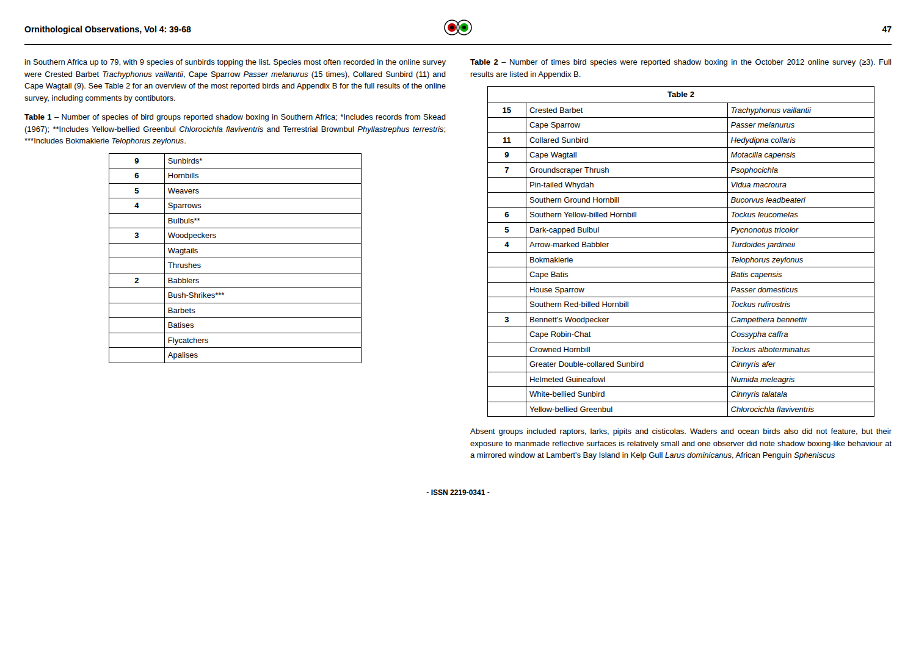Ornithological Observations, Vol 4: 39-68
47
in Southern Africa up to 79, with 9 species of sunbirds topping the list. Species most often recorded in the online survey were Crested Barbet Trachyphonus vaillantii, Cape Sparrow Passer melanurus (15 times), Collared Sunbird (11) and Cape Wagtail (9). See Table 2 for an overview of the most reported birds and Appendix B for the full results of the online survey, including comments by contibutors.
Table 1 – Number of species of bird groups reported shadow boxing in Southern Africa; *Includes records from Skead (1967); **Includes Yellow-bellied Greenbul Chlorocichla flaviventris and Terrestrial Brownbul Phyllastrephus terrestris; ***Includes Bokmakierie Telophorus zeylonus.
| 9 | Sunbirds* |
| 6 | Hornbills |
| 5 | Weavers |
| 4 | Sparrows |
| | Bulbuls** |
| 3 | Woodpeckers |
| | Wagtails |
| | Thrushes |
| 2 | Babblers |
| | Bush-Shrikes*** |
| | Barbets |
| | Batises |
| | Flycatchers |
| | Apalises |
Table 2 – Number of times bird species were reported shadow boxing in the October 2012 online survey (≥3). Full results are listed in Appendix B.
| Table 2 |
| 15 | Crested Barbet | Trachyphonus vaillantii |
| | Cape Sparrow | Passer melanurus |
| 11 | Collared Sunbird | Hedydipna collaris |
| 9 | Cape Wagtail | Motacilla capensis |
| 7 | Groundscraper Thrush | Psophocichla |
| | Pin-tailed Whydah | Vidua macroura |
| | Southern Ground Hornbill | Bucorvus leadbeateri |
| 6 | Southern Yellow-billed Hornbill | Tockus leucomelas |
| 5 | Dark-capped Bulbul | Pycnonotus tricolor |
| 4 | Arrow-marked Babbler | Turdoides jardineii |
| | Bokmakierie | Telophorus zeylonus |
| | Cape Batis | Batis capensis |
| | House Sparrow | Passer domesticus |
| | Southern Red-billed Hornbill | Tockus rufirostris |
| 3 | Bennett's Woodpecker | Campethera bennettii |
| | Cape Robin-Chat | Cossypha caffra |
| | Crowned Hornbill | Tockus alboterminatus |
| | Greater Double-collared Sunbird | Cinnyris afer |
| | Helmeted Guineafowl | Numida meleagris |
| | White-bellied Sunbird | Cinnyris talatala |
| | Yellow-bellied Greenbul | Chlorocichla flaviventris |
Absent groups included raptors, larks, pipits and cisticolas. Waders and ocean birds also did not feature, but their exposure to manmade reflective surfaces is relatively small and one observer did note shadow boxing-like behaviour at a mirrored window at Lambert's Bay Island in Kelp Gull Larus dominicanus, African Penguin Spheniscus
- ISSN 2219-0341 -